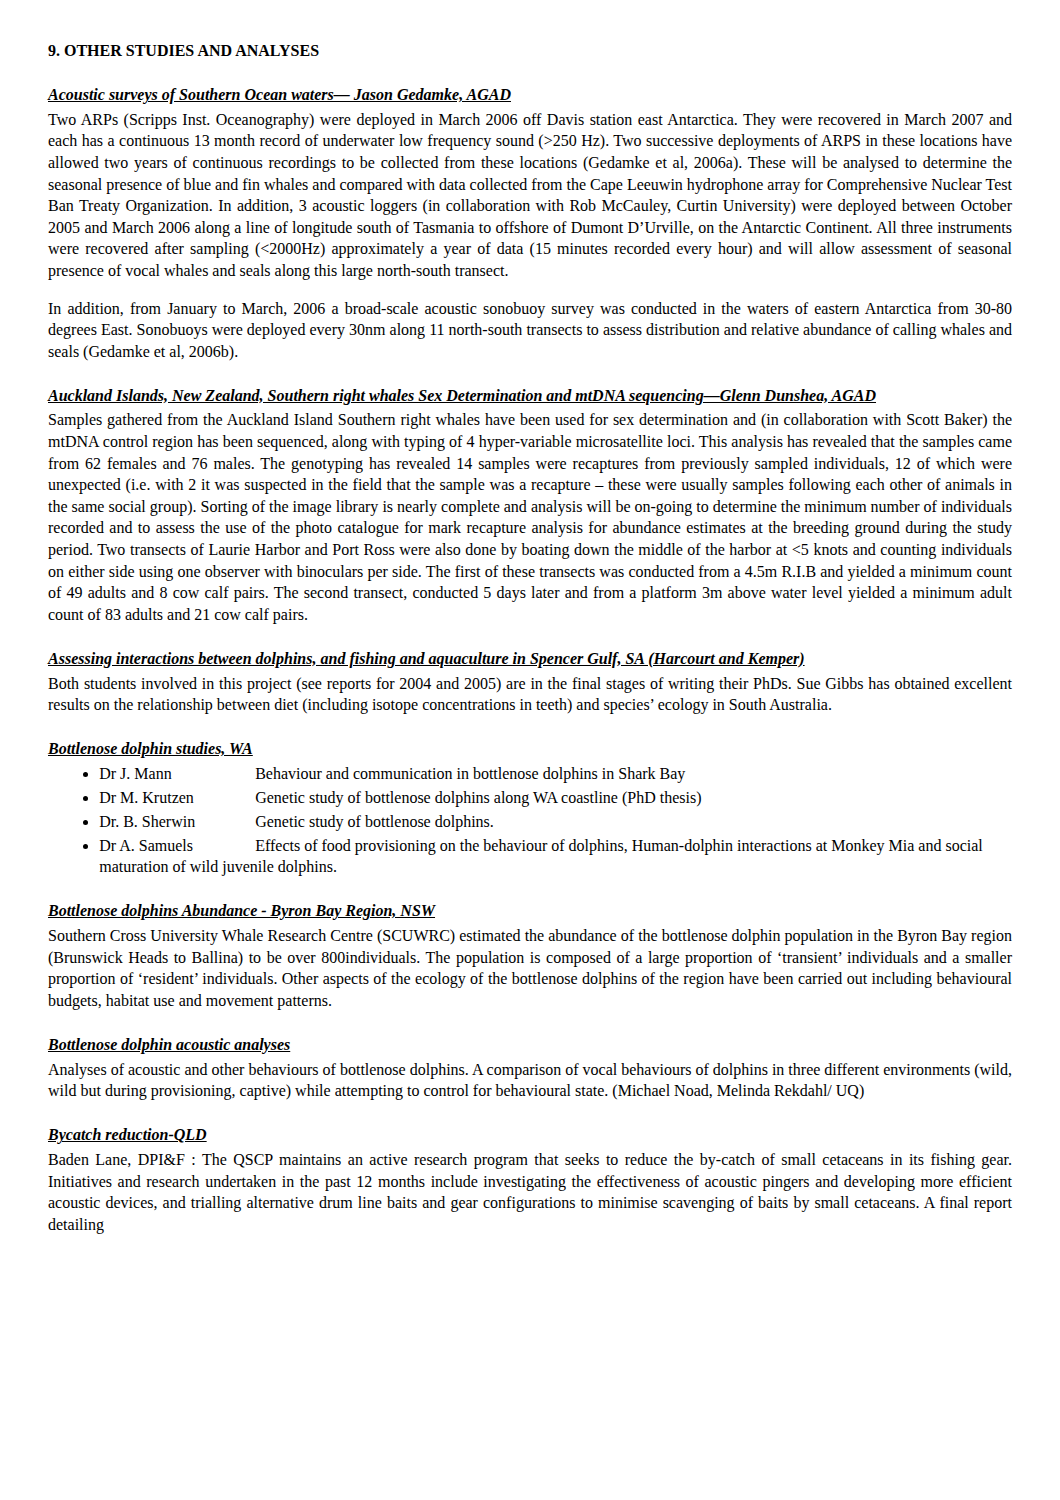9. OTHER STUDIES AND ANALYSES
Acoustic surveys of Southern Ocean waters— Jason Gedamke, AGAD
Two ARPs (Scripps Inst. Oceanography) were deployed in March 2006 off Davis station east Antarctica. They were recovered in March 2007 and each has a continuous 13 month record of underwater low frequency sound (>250 Hz). Two successive deployments of ARPS in these locations have allowed two years of continuous recordings to be collected from these locations (Gedamke et al, 2006a). These will be analysed to determine the seasonal presence of blue and fin whales and compared with data collected from the Cape Leeuwin hydrophone array for Comprehensive Nuclear Test Ban Treaty Organization. In addition, 3 acoustic loggers (in collaboration with Rob McCauley, Curtin University) were deployed between October 2005 and March 2006 along a line of longitude south of Tasmania to offshore of Dumont D’Urville, on the Antarctic Continent. All three instruments were recovered after sampling (<2000Hz) approximately a year of data (15 minutes recorded every hour) and will allow assessment of seasonal presence of vocal whales and seals along this large north-south transect.
In addition, from January to March, 2006 a broad-scale acoustic sonobuoy survey was conducted in the waters of eastern Antarctica from 30-80 degrees East. Sonobuoys were deployed every 30nm along 11 north-south transects to assess distribution and relative abundance of calling whales and seals (Gedamke et al, 2006b).
Auckland Islands, New Zealand, Southern right whales Sex Determination and mtDNA sequencing—Glenn Dunshea, AGAD
Samples gathered from the Auckland Island Southern right whales have been used for sex determination and (in collaboration with Scott Baker) the mtDNA control region has been sequenced, along with typing of 4 hyper-variable microsatellite loci. This analysis has revealed that the samples came from 62 females and 76 males. The genotyping has revealed 14 samples were recaptures from previously sampled individuals, 12 of which were unexpected (i.e. with 2 it was suspected in the field that the sample was a recapture – these were usually samples following each other of animals in the same social group). Sorting of the image library is nearly complete and analysis will be on-going to determine the minimum number of individuals recorded and to assess the use of the photo catalogue for mark recapture analysis for abundance estimates at the breeding ground during the study period. Two transects of Laurie Harbor and Port Ross were also done by boating down the middle of the harbor at <5 knots and counting individuals on either side using one observer with binoculars per side. The first of these transects was conducted from a 4.5m R.I.B and yielded a minimum count of 49 adults and 8 cow calf pairs. The second transect, conducted 5 days later and from a platform 3m above water level yielded a minimum adult count of 83 adults and 21 cow calf pairs.
Assessing interactions between dolphins, and fishing and aquaculture in Spencer Gulf, SA (Harcourt and Kemper)
Both students involved in this project (see reports for 2004 and 2005) are in the final stages of writing their PhDs. Sue Gibbs has obtained excellent results on the relationship between diet (including isotope concentrations in teeth) and species’ ecology in South Australia.
Bottlenose dolphin studies, WA
Dr J. Mann Behaviour and communication in bottlenose dolphins in Shark Bay
Dr M. Krutzen Genetic study of bottlenose dolphins along WA coastline (PhD thesis)
Dr. B. Sherwin Genetic study of bottlenose dolphins.
Dr A. Samuels Effects of food provisioning on the behaviour of dolphins, Human-dolphin interactions at Monkey Mia and social maturation of wild juvenile dolphins.
Bottlenose dolphins Abundance - Byron Bay Region, NSW
Southern Cross University Whale Research Centre (SCUWRC) estimated the abundance of the bottlenose dolphin population in the Byron Bay region (Brunswick Heads to Ballina) to be over 800individuals. The population is composed of a large proportion of ‘transient’ individuals and a smaller proportion of ‘resident’ individuals. Other aspects of the ecology of the bottlenose dolphins of the region have been carried out including behavioural budgets, habitat use and movement patterns.
Bottlenose dolphin acoustic analyses
Analyses of acoustic and other behaviours of bottlenose dolphins. A comparison of vocal behaviours of dolphins in three different environments (wild, wild but during provisioning, captive) while attempting to control for behavioural state. (Michael Noad, Melinda Rekdahl/ UQ)
Bycatch reduction-QLD
Baden Lane, DPI&F : The QSCP maintains an active research program that seeks to reduce the by-catch of small cetaceans in its fishing gear. Initiatives and research undertaken in the past 12 months include investigating the effectiveness of acoustic pingers and developing more efficient acoustic devices, and trialling alternative drum line baits and gear configurations to minimise scavenging of baits by small cetaceans. A final report detailing